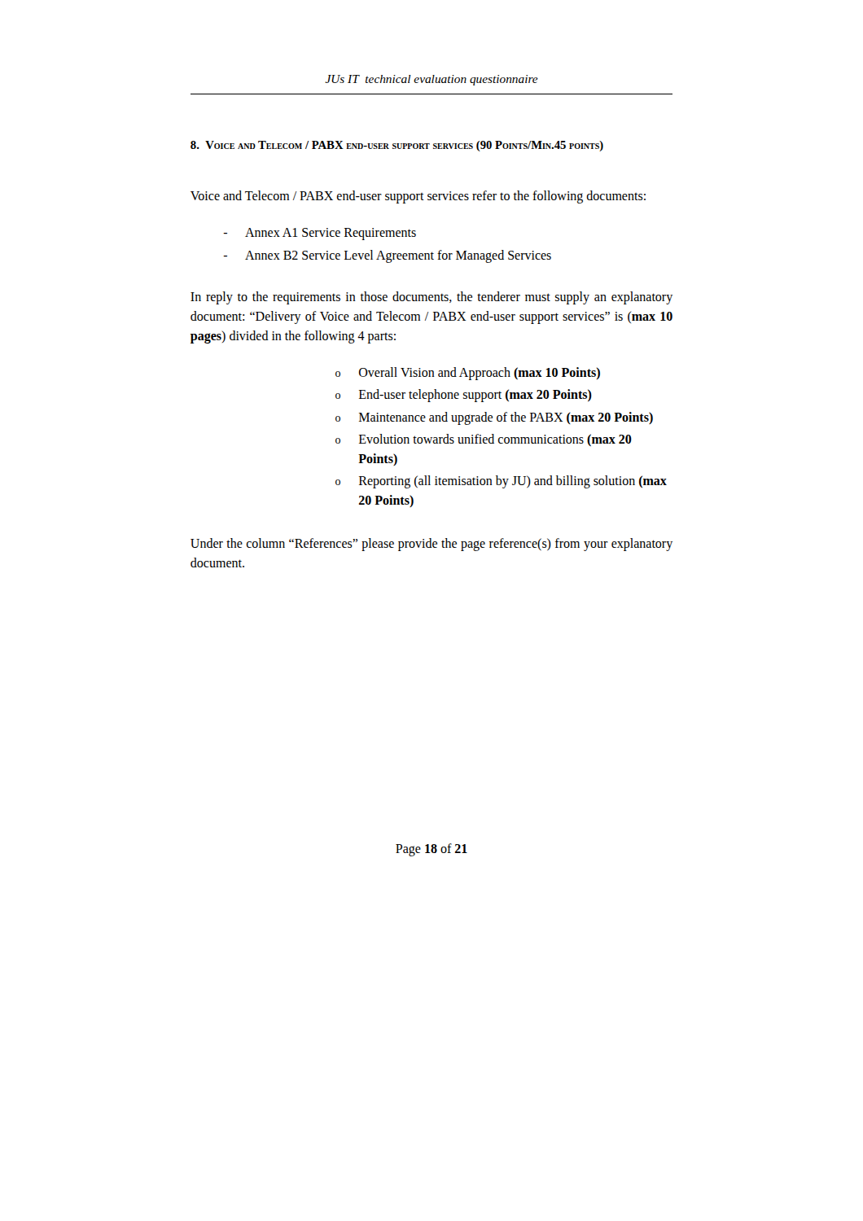JUs IT technical evaluation questionnaire
8. Voice and Telecom / PABX end-user support services (90 Points/Min.45 points)
Voice and Telecom / PABX end-user support services refer to the following documents:
Annex A1 Service Requirements
Annex B2 Service Level Agreement for Managed Services
In reply to the requirements in those documents, the tenderer must supply an explanatory document: “Delivery of Voice and Telecom / PABX end-user support services” is (max 10 pages) divided in the following 4 parts:
Overall Vision and Approach (max 10 Points)
End-user telephone support (max 20 Points)
Maintenance and upgrade of the PABX (max 20 Points)
Evolution towards unified communications (max 20 Points)
Reporting (all itemisation by JU) and billing solution (max 20 Points)
Under the column “References” please provide the page reference(s) from your explanatory document.
Page 18 of 21